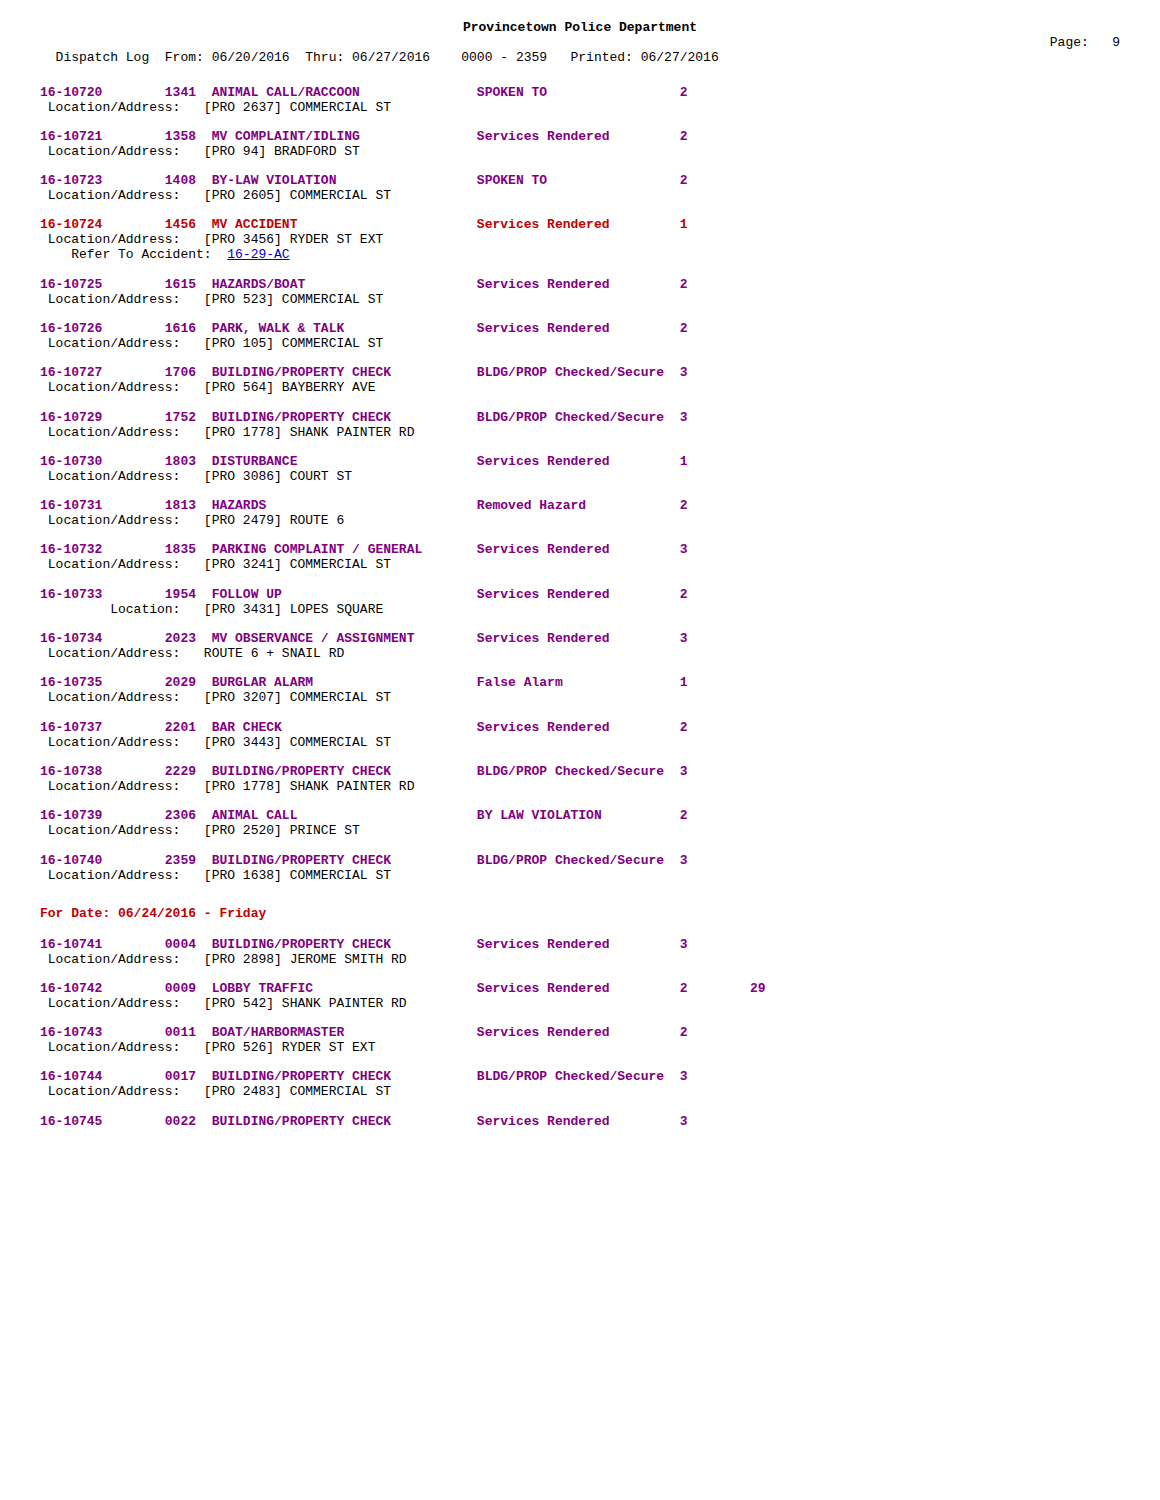Provincetown Police Department
Page: 9
Dispatch Log From: 06/20/2016 Thru: 06/27/2016 0000 - 2359 Printed: 06/27/2016
16-10720 1341 ANIMAL CALL/RACCOON SPOKEN TO 2
Location/Address: [PRO 2637] COMMERCIAL ST
16-10721 1358 MV COMPLAINT/IDLING Services Rendered 2
Location/Address: [PRO 94] BRADFORD ST
16-10723 1408 BY-LAW VIOLATION SPOKEN TO 2
Location/Address: [PRO 2605] COMMERCIAL ST
16-10724 1456 MV ACCIDENT Services Rendered 1
Location/Address: [PRO 3456] RYDER ST EXT Refer To Accident: 16-29-AC
16-10725 1615 HAZARDS/BOAT Services Rendered 2
Location/Address: [PRO 523] COMMERCIAL ST
16-10726 1616 PARK, WALK & TALK Services Rendered 2
Location/Address: [PRO 105] COMMERCIAL ST
16-10727 1706 BUILDING/PROPERTY CHECK BLDG/PROP Checked/Secure 3
Location/Address: [PRO 564] BAYBERRY AVE
16-10729 1752 BUILDING/PROPERTY CHECK BLDG/PROP Checked/Secure 3
Location/Address: [PRO 1778] SHANK PAINTER RD
16-10730 1803 DISTURBANCE Services Rendered 1
Location/Address: [PRO 3086] COURT ST
16-10731 1813 HAZARDS Removed Hazard 2
Location/Address: [PRO 2479] ROUTE 6
16-10732 1835 PARKING COMPLAINT / GENERAL Services Rendered 3
Location/Address: [PRO 3241] COMMERCIAL ST
16-10733 1954 FOLLOW UP Services Rendered 2
Location: [PRO 3431] LOPES SQUARE
16-10734 2023 MV OBSERVANCE / ASSIGNMENT Services Rendered 3
Location/Address: ROUTE 6 + SNAIL RD
16-10735 2029 BURGLAR ALARM False Alarm 1
Location/Address: [PRO 3207] COMMERCIAL ST
16-10737 2201 BAR CHECK Services Rendered 2
Location/Address: [PRO 3443] COMMERCIAL ST
16-10738 2229 BUILDING/PROPERTY CHECK BLDG/PROP Checked/Secure 3
Location/Address: [PRO 1778] SHANK PAINTER RD
16-10739 2306 ANIMAL CALL BY LAW VIOLATION 2
Location/Address: [PRO 2520] PRINCE ST
16-10740 2359 BUILDING/PROPERTY CHECK BLDG/PROP Checked/Secure 3
Location/Address: [PRO 1638] COMMERCIAL ST
For Date: 06/24/2016 - Friday
16-10741 0004 BUILDING/PROPERTY CHECK Services Rendered 3
Location/Address: [PRO 2898] JEROME SMITH RD
16-10742 0009 LOBBY TRAFFIC Services Rendered 2 29
Location/Address: [PRO 542] SHANK PAINTER RD
16-10743 0011 BOAT/HARBORMASTER Services Rendered 2
Location/Address: [PRO 526] RYDER ST EXT
16-10744 0017 BUILDING/PROPERTY CHECK BLDG/PROP Checked/Secure 3
Location/Address: [PRO 2483] COMMERCIAL ST
16-10745 0022 BUILDING/PROPERTY CHECK Services Rendered 3